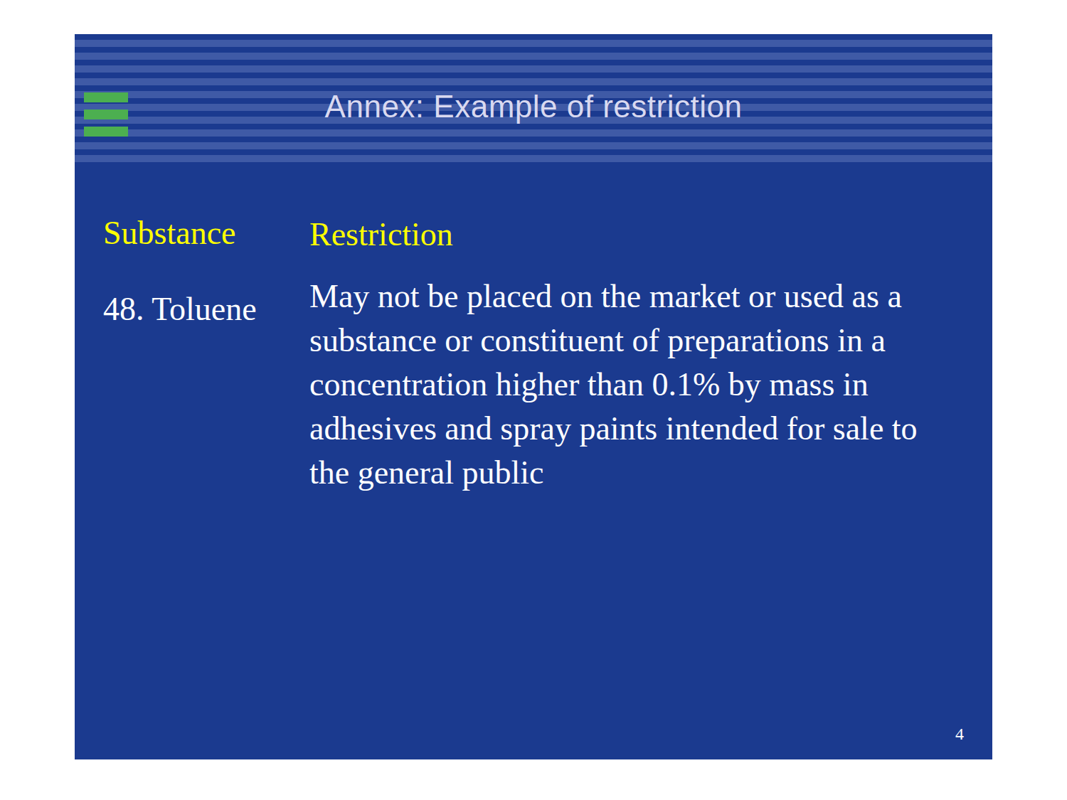Annex: Example of restriction
Substance
48. Toluene
Restriction
May not be placed on the market or used as a substance or constituent of preparations in a concentration higher than 0.1% by mass in adhesives and spray paints intended for sale to the general public
4